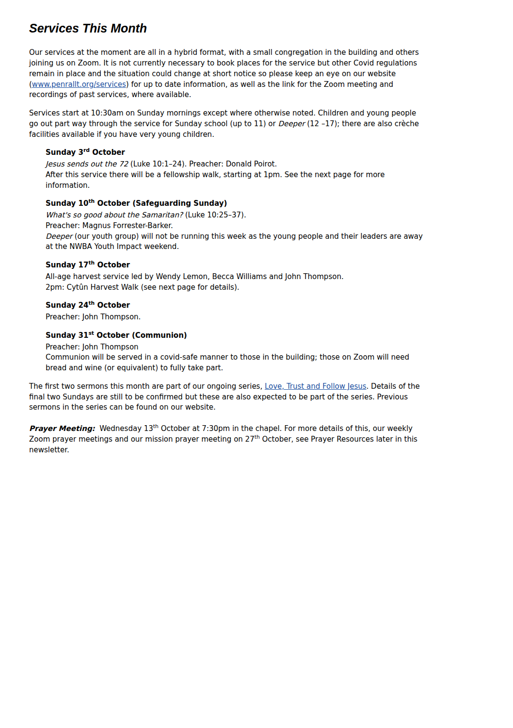Services This Month
Our services at the moment are all in a hybrid format, with a small congregation in the building and others joining us on Zoom. It is not currently necessary to book places for the service but other Covid regulations remain in place and the situation could change at short notice so please keep an eye on our website (www.penrallt.org/services) for up to date information, as well as the link for the Zoom meeting and recordings of past services, where available.
Services start at 10:30am on Sunday mornings except where otherwise noted. Children and young people go out part way through the service for Sunday school (up to 11) or Deeper (12 –17); there are also crèche facilities available if you have very young children.
Sunday 3rd October
Jesus sends out the 72 (Luke 10:1–24). Preacher: Donald Poirot.
After this service there will be a fellowship walk, starting at 1pm. See the next page for more information.
Sunday 10th October (Safeguarding Sunday)
What's so good about the Samaritan? (Luke 10:25–37).
Preacher: Magnus Forrester-Barker.
Deeper (our youth group) will not be running this week as the young people and their leaders are away at the NWBA Youth Impact weekend.
Sunday 17th October
All-age harvest service led by Wendy Lemon, Becca Williams and John Thompson.
2pm: Cytûn Harvest Walk (see next page for details).
Sunday 24th October
Preacher: John Thompson.
Sunday 31st October (Communion)
Preacher: John Thompson
Communion will be served in a covid-safe manner to those in the building; those on Zoom will need bread and wine (or equivalent) to fully take part.
The first two sermons this month are part of our ongoing series, Love, Trust and Follow Jesus. Details of the final two Sundays are still to be confirmed but these are also expected to be part of the series. Previous sermons in the series can be found on our website.
Prayer Meeting: Wednesday 13th October at 7:30pm in the chapel. For more details of this, our weekly Zoom prayer meetings and our mission prayer meeting on 27th October, see Prayer Resources later in this newsletter.